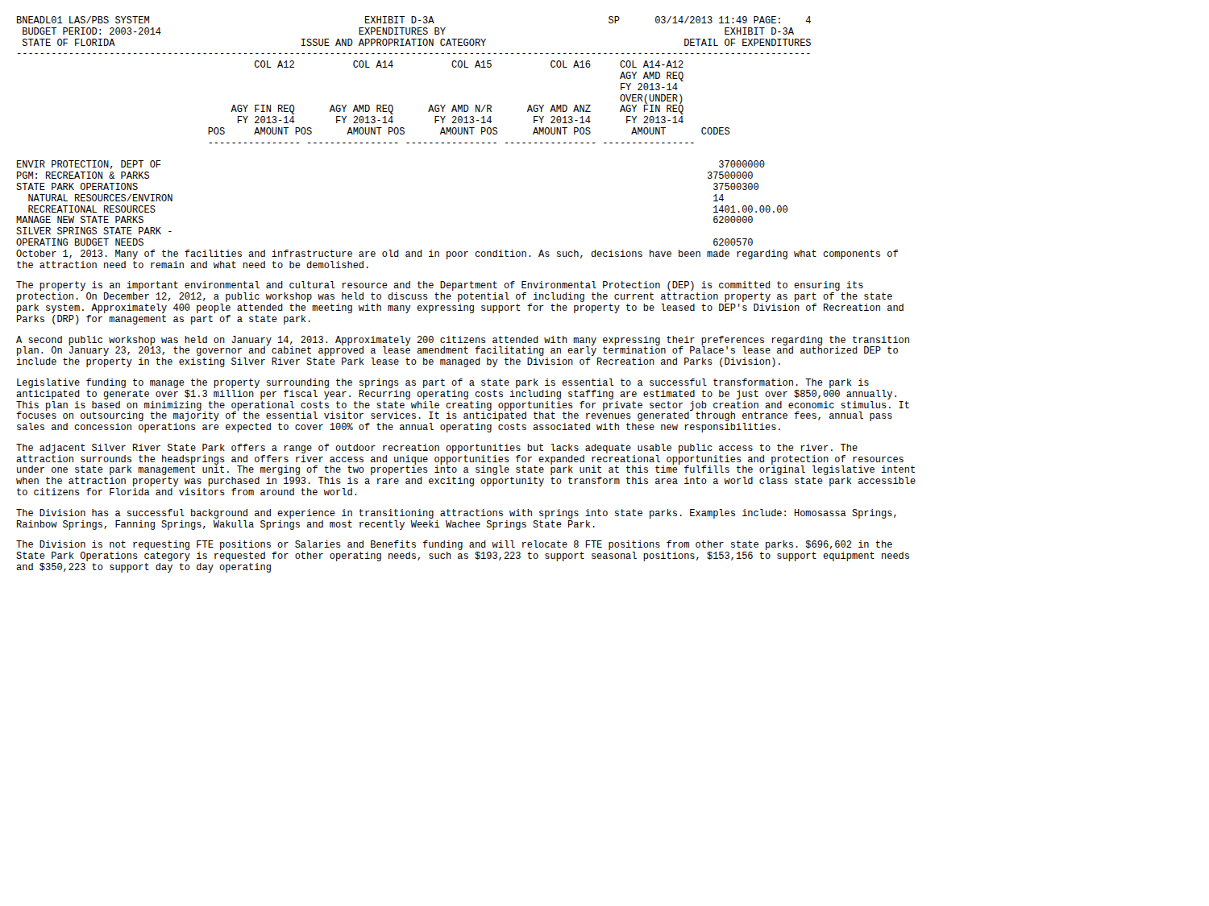BNEADL01 LAS/PBS SYSTEM                                     EXHIBIT D-3A                              SP      03/14/2013 11:49 PAGE:    4
 BUDGET PERIOD: 2003-2014                                  EXPENDITURES BY                                                EXHIBIT D-3A
 STATE OF FLORIDA                                ISSUE AND APPROPRIATION CATEGORY                                  DETAIL OF EXPENDITURES
-----------------------------------------------------------------------------------------------------------------------------------------
                                         COL A12          COL A14          COL A15          COL A16     COL A14-A12
                                                                                                        AGY AMD REQ
                                                                                                        FY 2013-14
                                                                                                        OVER(UNDER)
                                     AGY FIN REQ      AGY AMD REQ      AGY AMD N/R      AGY AMD ANZ     AGY FIN REQ
                                      FY 2013-14       FY 2013-14       FY 2013-14       FY 2013-14      FY 2013-14
                                 POS     AMOUNT POS      AMOUNT POS      AMOUNT POS      AMOUNT POS       AMOUNT      CODES
                                 ---------------- ---------------- ---------------- ---------------- ----------------

ENVIR PROTECTION, DEPT OF                                                                                                37000000
PGM: RECREATION & PARKS                                                                                                37500000
STATE PARK OPERATIONS                                                                                                   37500300
  NATURAL RESOURCES/ENVIRON                                                                                             14
  RECREATIONAL RESOURCES                                                                                                1401.00.00.00
MANAGE NEW STATE PARKS                                                                                                  6200000
SILVER SPRINGS STATE PARK -
OPERATING BUDGET NEEDS                                                                                                  6200570
October 1, 2013. Many of the facilities and infrastructure are old and in poor condition. As such, decisions have been made regarding what components of the attraction need to remain and what need to be demolished.
The property is an important environmental and cultural resource and the Department of Environmental Protection (DEP) is committed to ensuring its protection. On December 12, 2012, a public workshop was held to discuss the potential of including the current attraction property as part of the state park system. Approximately 400 people attended the meeting with many expressing support for the property to be leased to DEP's Division of Recreation and Parks (DRP) for management as part of a state park.
A second public workshop was held on January 14, 2013. Approximately 200 citizens attended with many expressing their preferences regarding the transition plan. On January 23, 2013, the governor and cabinet approved a lease amendment facilitating an early termination of Palace's lease and authorized DEP to include the property in the existing Silver River State Park lease to be managed by the Division of Recreation and Parks (Division).
Legislative funding to manage the property surrounding the springs as part of a state park is essential to a successful transformation. The park is anticipated to generate over $1.3 million per fiscal year. Recurring operating costs including staffing are estimated to be just over $850,000 annually. This plan is based on minimizing the operational costs to the state while creating opportunities for private sector job creation and economic stimulus. It focuses on outsourcing the majority of the essential visitor services. It is anticipated that the revenues generated through entrance fees, annual pass sales and concession operations are expected to cover 100% of the annual operating costs associated with these new responsibilities.
The adjacent Silver River State Park offers a range of outdoor recreation opportunities but lacks adequate usable public access to the river. The attraction surrounds the headsprings and offers river access and unique opportunities for expanded recreational opportunities and protection of resources under one state park management unit. The merging of the two properties into a single state park unit at this time fulfills the original legislative intent when the attraction property was purchased in 1993. This is a rare and exciting opportunity to transform this area into a world class state park accessible to citizens for Florida and visitors from around the world.
The Division has a successful background and experience in transitioning attractions with springs into state parks. Examples include: Homosassa Springs, Rainbow Springs, Fanning Springs, Wakulla Springs and most recently Weeki Wachee Springs State Park.
The Division is not requesting FTE positions or Salaries and Benefits funding and will relocate 8 FTE positions from other state parks. $696,602 in the State Park Operations category is requested for other operating needs, such as $193,223 to support seasonal positions, $153,156 to support equipment needs and $350,223 to support day to day operating